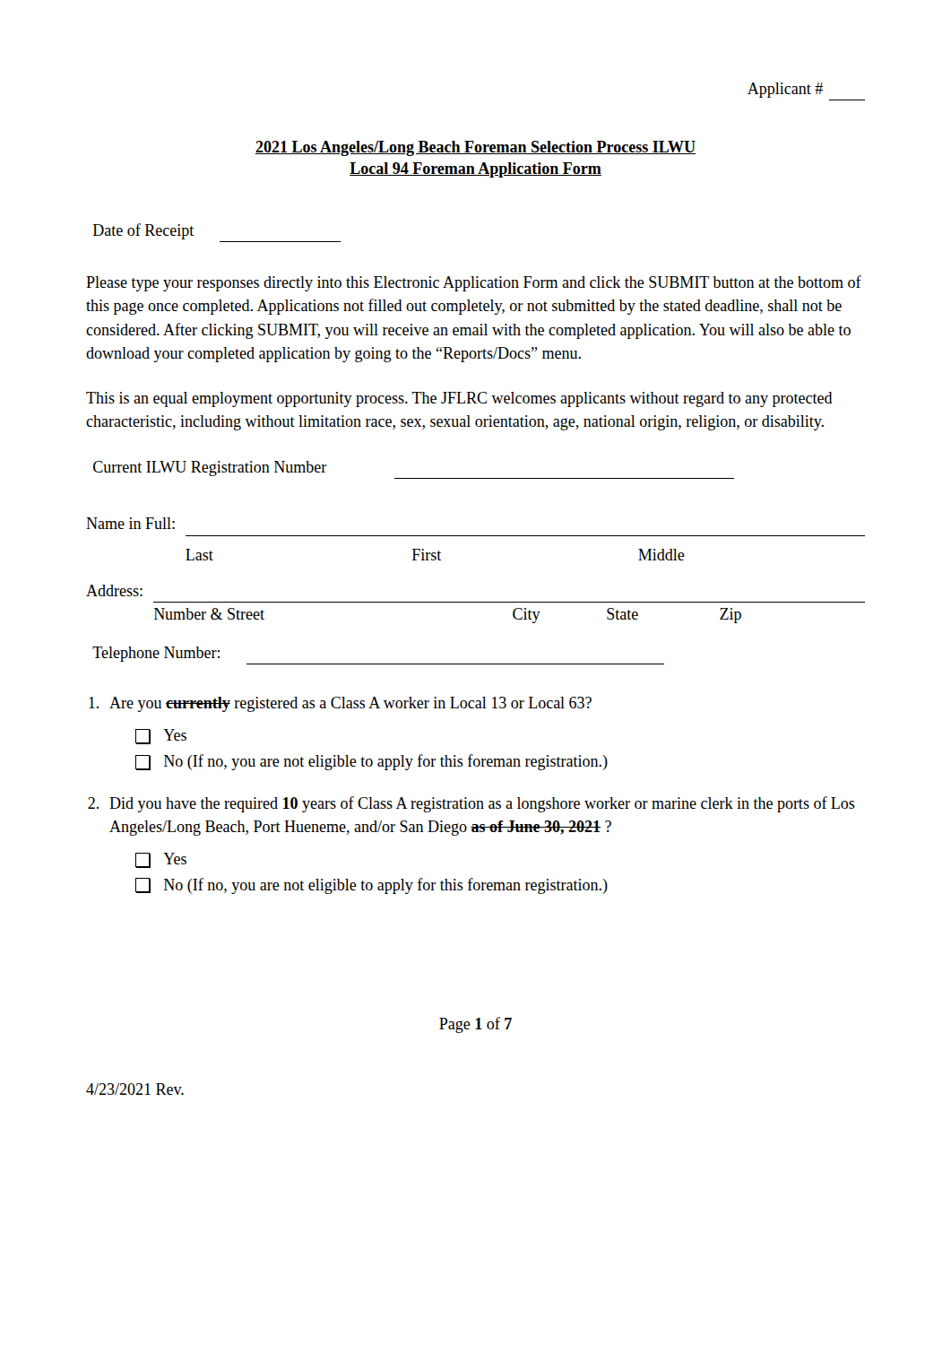Applicant #
2021 Los Angeles/Long Beach Foreman Selection Process ILWU
Local 94 Foreman Application Form
Date of Receipt
Please type your responses directly into this Electronic Application Form and click the SUBMIT button at the bottom of this page once completed. Applications not filled out completely, or not submitted by the stated deadline, shall not be considered. After clicking SUBMIT, you will receive an email with the completed application. You will also be able to download your completed application by going to the “Reports/Docs” menu.
This is an equal employment opportunity process. The JFLRC welcomes applicants without regard to any protected characteristic, including without limitation race, sex, sexual orientation, age, national origin, religion, or disability.
Current ILWU Registration Number
| Name in Full: | | | | | |
| | Last | | First | | Middle |
| Address: | |
| | Number & Street | City | State | Zip | |
Telephone Number:
Are you currently registered as a Class A worker in Local 13 or Local 63?
Yes
No (If no, you are not eligible to apply for this foreman registration.)
Did you have the required 10 years of Class A registration as a longshore worker or marine clerk in the ports of Los Angeles/Long Beach, Port Hueneme, and/or San Diego as of June 30, 2021 ?
Yes
No (If no, you are not eligible to apply for this foreman registration.)
Page 1 of 7
4/23/2021 Rev.